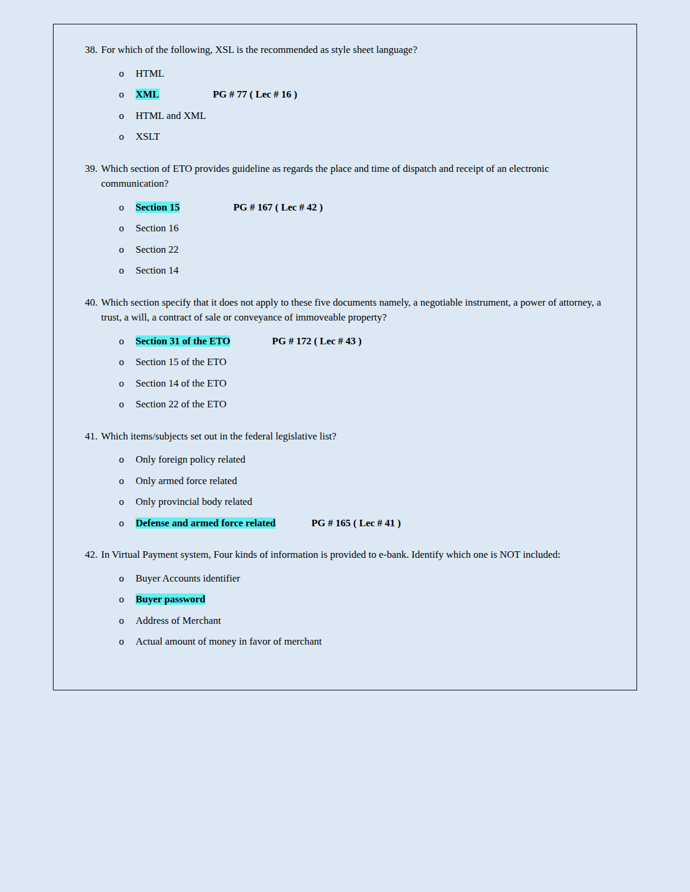For which of the following, XSL is the recommended as style sheet language?
HTML
XML PG # 77 ( Lec # 16 )
HTML and XML
XSLT
Which section of ETO provides guideline as regards the place and time of dispatch and receipt of an electronic communication?
Section 15 PG # 167 ( Lec # 42 )
Section 16
Section 22
Section 14
Which section specify that it does not apply to these five documents namely, a negotiable instrument, a power of attorney, a trust, a will, a contract of sale or conveyance of immoveable property?
Section 31 of the ETO PG # 172 ( Lec # 43 )
Section 15 of the ETO
Section 14 of the ETO
Section 22 of the ETO
Which items/subjects set out in the federal legislative list?
Only foreign policy related
Only armed force related
Only provincial body related
Defense and armed force related PG # 165 ( Lec # 41 )
In Virtual Payment system, Four kinds of information is provided to e-bank. Identify which one is NOT included:
Buyer Accounts identifier
Buyer password
Address of Merchant
Actual amount of money in favor of merchant